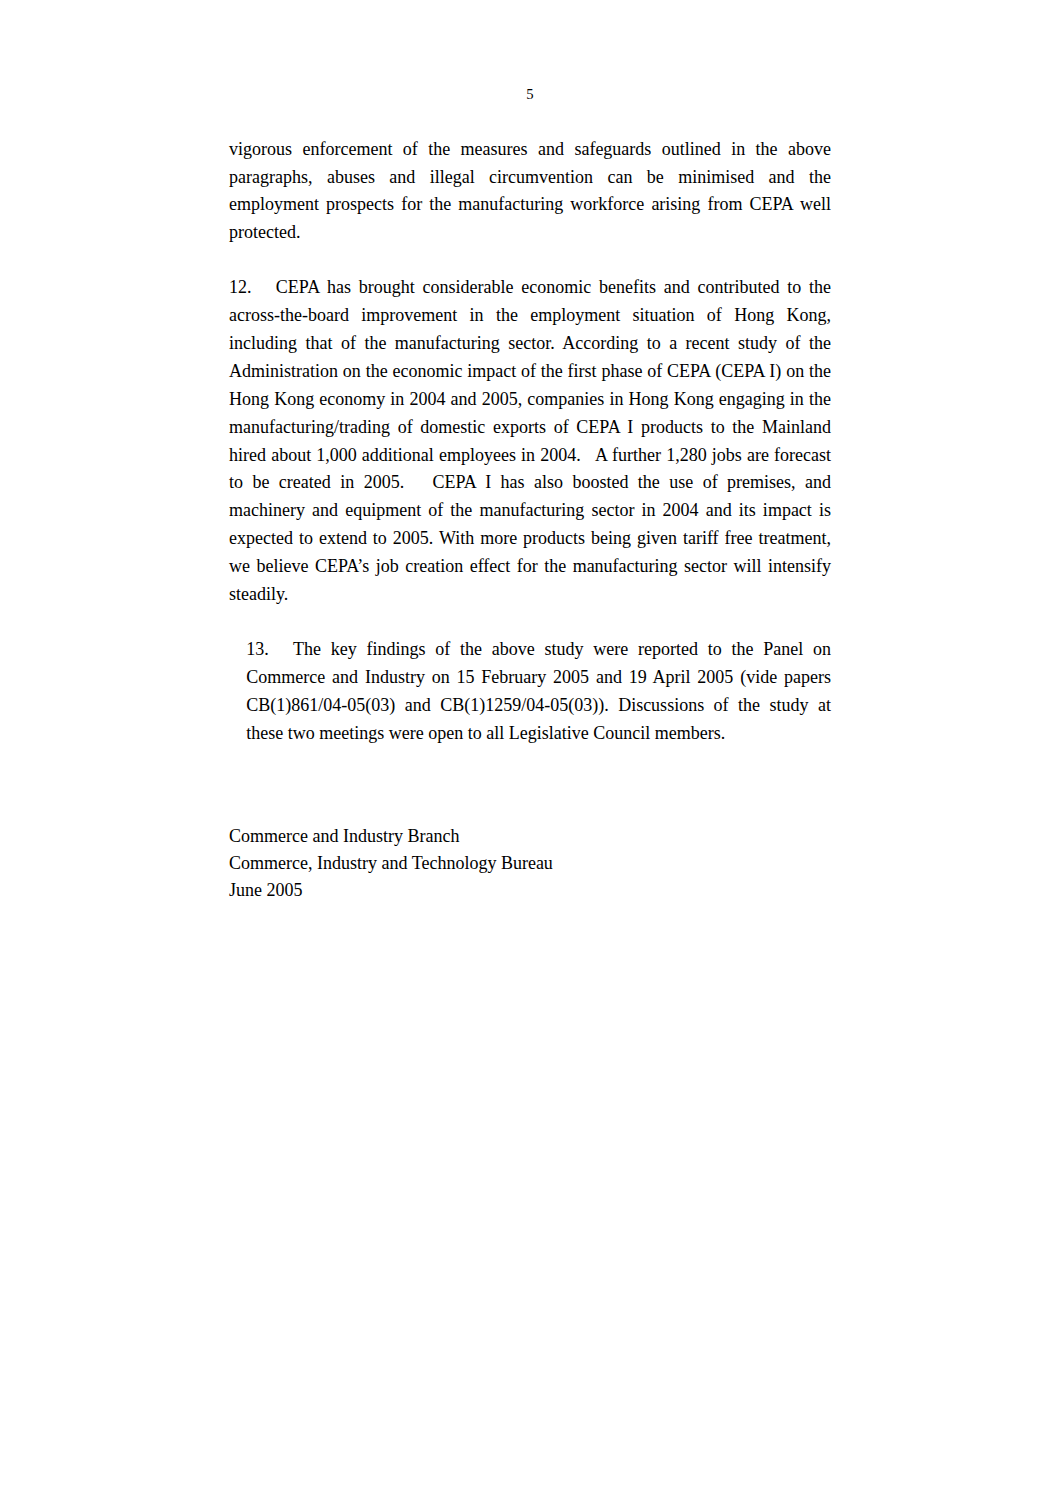5
vigorous enforcement of the measures and safeguards outlined in the above paragraphs, abuses and illegal circumvention can be minimised and the employment prospects for the manufacturing workforce arising from CEPA well protected.
12. CEPA has brought considerable economic benefits and contributed to the across-the-board improvement in the employment situation of Hong Kong, including that of the manufacturing sector. According to a recent study of the Administration on the economic impact of the first phase of CEPA (CEPA I) on the Hong Kong economy in 2004 and 2005, companies in Hong Kong engaging in the manufacturing/trading of domestic exports of CEPA I products to the Mainland hired about 1,000 additional employees in 2004. A further 1,280 jobs are forecast to be created in 2005. CEPA I has also boosted the use of premises, and machinery and equipment of the manufacturing sector in 2004 and its impact is expected to extend to 2005. With more products being given tariff free treatment, we believe CEPA’s job creation effect for the manufacturing sector will intensify steadily.
13. The key findings of the above study were reported to the Panel on Commerce and Industry on 15 February 2005 and 19 April 2005 (vide papers CB(1)861/04-05(03) and CB(1)1259/04-05(03)). Discussions of the study at these two meetings were open to all Legislative Council members.
Commerce and Industry Branch
Commerce, Industry and Technology Bureau
June 2005